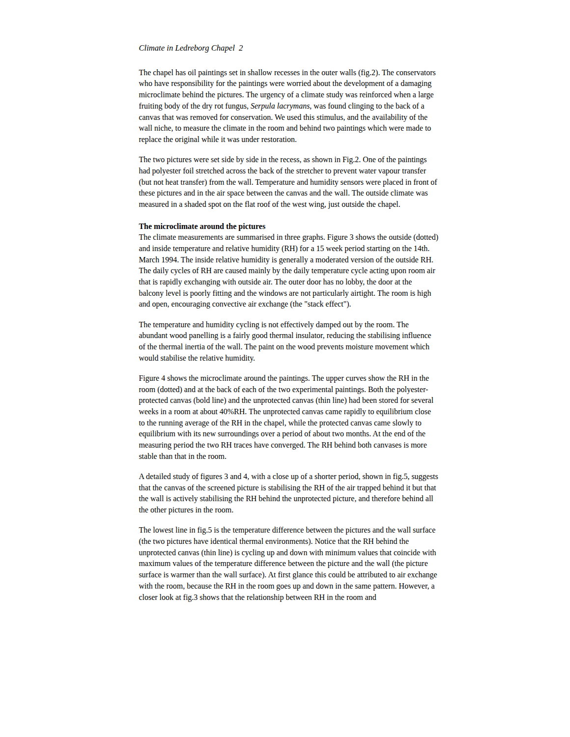Climate in Ledreborg Chapel 2
The chapel has oil paintings set in shallow recesses in the outer walls (fig.2). The conservators who have responsibility for the paintings were worried about the development of a damaging microclimate behind the pictures. The urgency of a climate study was reinforced when a large fruiting body of the dry rot fungus, Serpula lacrymans, was found clinging to the back of a canvas that was removed for conservation. We used this stimulus, and the availability of the wall niche, to measure the climate in the room and behind two paintings which were made to replace the original while it was under restoration.
The two pictures were set side by side in the recess, as shown in Fig.2. One of the paintings had polyester foil stretched across the back of the stretcher to prevent water vapour transfer (but not heat transfer) from the wall. Temperature and humidity sensors were placed in front of these pictures and in the air space between the canvas and the wall. The outside climate was measured in a shaded spot on the flat roof of the west wing, just outside the chapel.
The microclimate around the pictures
The climate measurements are summarised in three graphs. Figure 3 shows the outside (dotted) and inside temperature and relative humidity (RH) for a 15 week period starting on the 14th. March 1994. The inside relative humidity is generally a moderated version of the outside RH. The daily cycles of RH are caused mainly by the daily temperature cycle acting upon room air that is rapidly exchanging with outside air. The outer door has no lobby, the door at the balcony level is poorly fitting and the windows are not particularly airtight. The room is high and open, encouraging convective air exchange (the "stack effect").
The temperature and humidity cycling is not effectively damped out by the room. The abundant wood panelling is a fairly good thermal insulator, reducing the stabilising influence of the thermal inertia of the wall. The paint on the wood prevents moisture movement which would stabilise the relative humidity.
Figure 4 shows the microclimate around the paintings. The upper curves show the RH in the room (dotted) and at the back of each of the two experimental paintings. Both the polyester-protected canvas (bold line) and the unprotected canvas (thin line) had been stored for several weeks in a room at about 40%RH. The unprotected canvas came rapidly to equilibrium close to the running average of the RH in the chapel, while the protected canvas came slowly to equilibrium with its new surroundings over a period of about two months. At the end of the measuring period the two RH traces have converged. The RH behind both canvases is more stable than that in the room.
A detailed study of figures 3 and 4, with a close up of a shorter period, shown in fig.5, suggests that the canvas of the screened picture is stabilising the RH of the air trapped behind it but that the wall is actively stabilising the RH behind the unprotected picture, and therefore behind all the other pictures in the room.
The lowest line in fig.5 is the temperature difference between the pictures and the wall surface (the two pictures have identical thermal environments). Notice that the RH behind the unprotected canvas (thin line) is cycling up and down with minimum values that coincide with maximum values of the temperature difference between the picture and the wall (the picture surface is warmer than the wall surface). At first glance this could be attributed to air exchange with the room, because the RH in the room goes up and down in the same pattern. However, a closer look at fig.3 shows that the relationship between RH in the room and